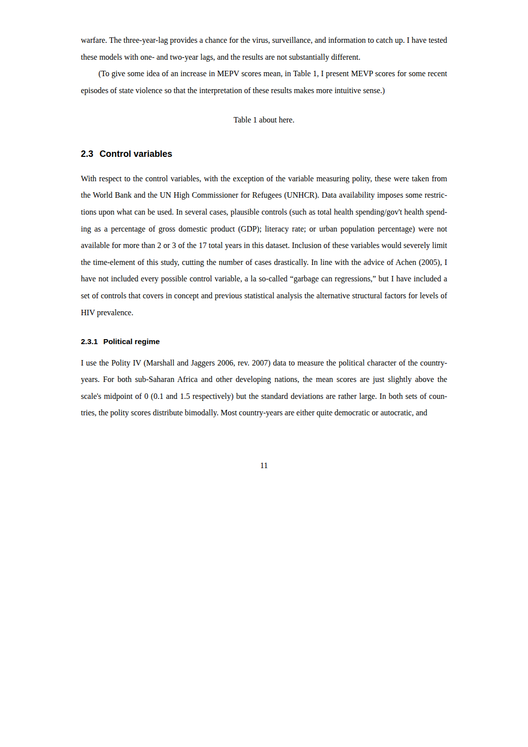warfare. The three-year-lag provides a chance for the virus, surveillance, and information to catch up. I have tested these models with one- and two-year lags, and the results are not substantially different.
(To give some idea of an increase in MEPV scores mean, in Table 1, I present MEVP scores for some recent episodes of state violence so that the interpretation of these results makes more intuitive sense.)
Table 1 about here.
2.3 Control variables
With respect to the control variables, with the exception of the variable measuring polity, these were taken from the World Bank and the UN High Commissioner for Refugees (UNHCR). Data availability imposes some restrictions upon what can be used. In several cases, plausible controls (such as total health spending/gov't health spending as a percentage of gross domestic product (GDP); literacy rate; or urban population percentage) were not available for more than 2 or 3 of the 17 total years in this dataset. Inclusion of these variables would severely limit the time-element of this study, cutting the number of cases drastically. In line with the advice of Achen (2005), I have not included every possible control variable, a la so-called “garbage can regressions,” but I have included a set of controls that covers in concept and previous statistical analysis the alternative structural factors for levels of HIV prevalence.
2.3.1 Political regime
I use the Polity IV (Marshall and Jaggers 2006, rev. 2007) data to measure the political character of the country-years. For both sub-Saharan Africa and other developing nations, the mean scores are just slightly above the scale's midpoint of 0 (0.1 and 1.5 respectively) but the standard deviations are rather large. In both sets of countries, the polity scores distribute bimodally. Most country-years are either quite democratic or autocratic, and
11